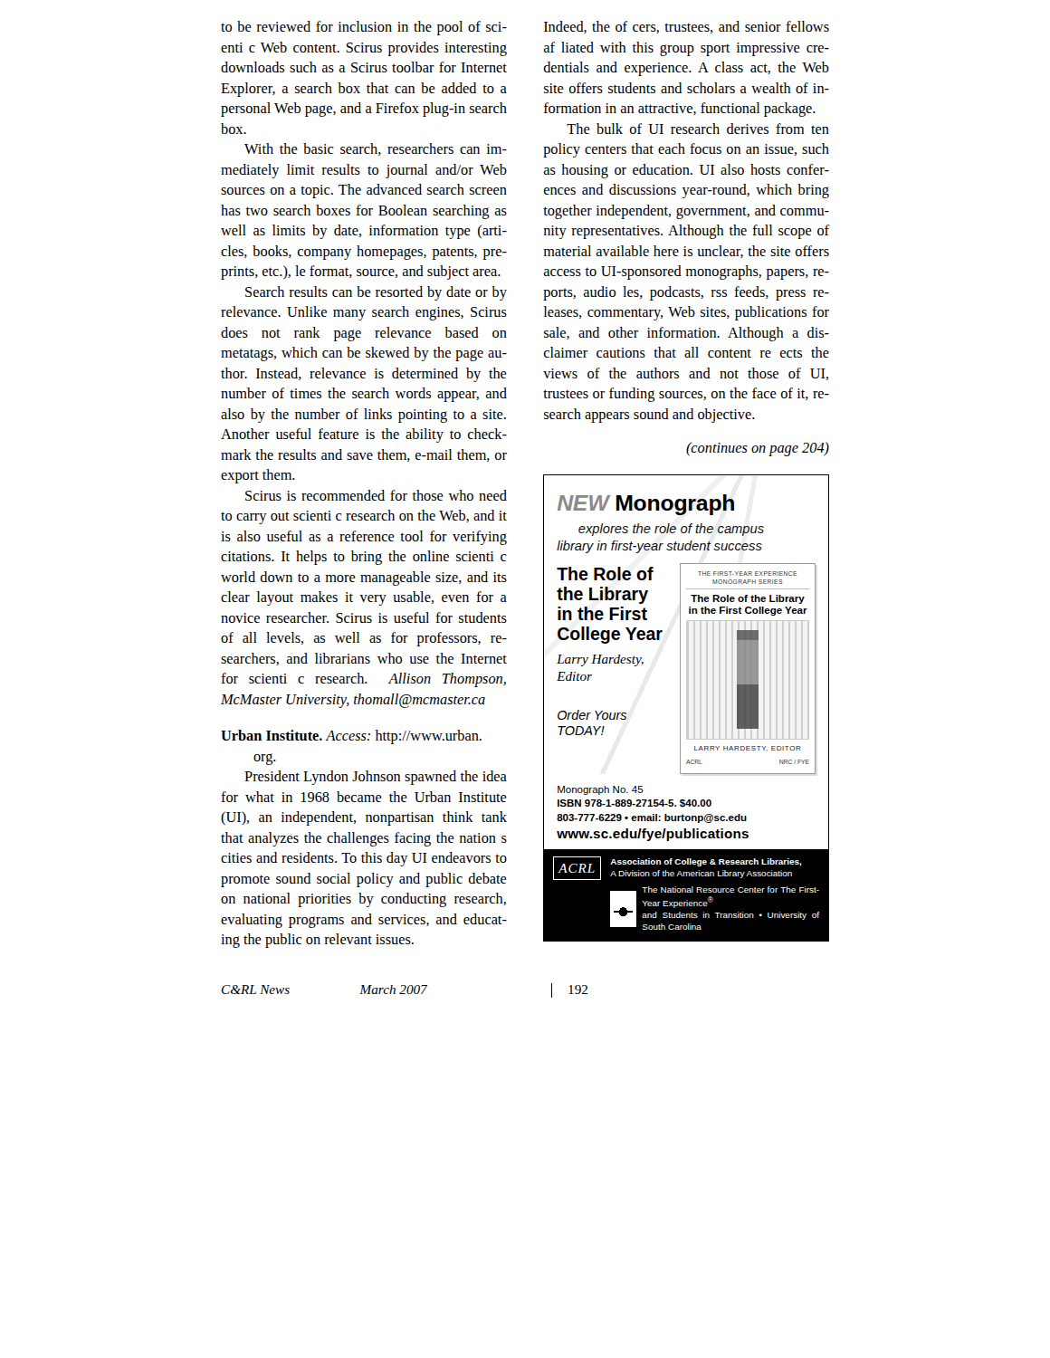to be reviewed for inclusion in the pool of scienti c Web content. Scirus provides interesting downloads such as a Scirus toolbar for Internet Explorer, a search box that can be added to a personal Web page, and a Firefox plug-in search box.
With the basic search, researchers can immediately limit results to journal and/or Web sources on a topic. The advanced search screen has two search boxes for Boolean searching as well as limits by date, information type (articles, books, company homepages, patents, preprints, etc.), le format, source, and subject area.
Search results can be resorted by date or by relevance. Unlike many search engines, Scirus does not rank page relevance based on metatags, which can be skewed by the page author. Instead, relevance is determined by the number of times the search words appear, and also by the number of links pointing to a site. Another useful feature is the ability to checkmark the results and save them, e-mail them, or export them.
Scirus is recommended for those who need to carry out scienti c research on the Web, and it is also useful as a reference tool for verifying citations. It helps to bring the online scienti c world down to a more manageable size, and its clear layout makes it very usable, even for a novice researcher. Scirus is useful for students of all levels, as well as for professors, researchers, and librarians who use the Internet for scienti c research. Allison Thompson, McMaster University, thomall@mcmaster.ca
Urban Institute. Access: http://www.urban.org.
President Lyndon Johnson spawned the idea for what in 1968 became the Urban Institute (UI), an independent, nonpartisan think tank that analyzes the challenges facing the nation s cities and residents. To this day UI endeavors to promote sound social policy and public debate on national priorities by conducting research, evaluating programs and services, and educating the public on relevant issues.
Indeed, the of cers, trustees, and senior fellows af liated with this group sport impressive credentials and experience. A class act, the Web site offers students and scholars a wealth of information in an attractive, functional package.
The bulk of UI research derives from ten policy centers that each focus on an issue, such as housing or education. UI also hosts conferences and discussions year-round, which bring together independent, government, and community representatives. Although the full scope of material available here is unclear, the site offers access to UI-sponsored monographs, papers, reports, audio les, podcasts, rss feeds, press releases, commentary, Web sites, publications for sale, and other information. Although a disclaimer cautions that all content re ects the views of the authors and not those of UI, trustees or funding sources, on the face of it, research appears sound and objective.
(continues on page 204)
NEW Monograph
explores the role of the campus
library in first-year student success
The Role of
the Library
in the First
College Year
Larry Hardesty,
Editor
Order Yours
TODAY!
THE FIRST-YEAR EXPERIENCE MONOGRAPH SERIES
The Role of the Library
in the First College Year
LARRY HARDESTY, EDITOR
ACRL NRC / FYE
Monograph No. 45
ISBN 978-1-889-27154-5. $40.00
803-777-6229 • email: burtonp@sc.edu
www.sc.edu/fye/publications
ACRL
Association of College & Research Libraries,
A Division of the American Library Association
The National Resource Center for The First-Year Experience®
and Students in Transition • University of South Carolina
C&RL News March 2007 192